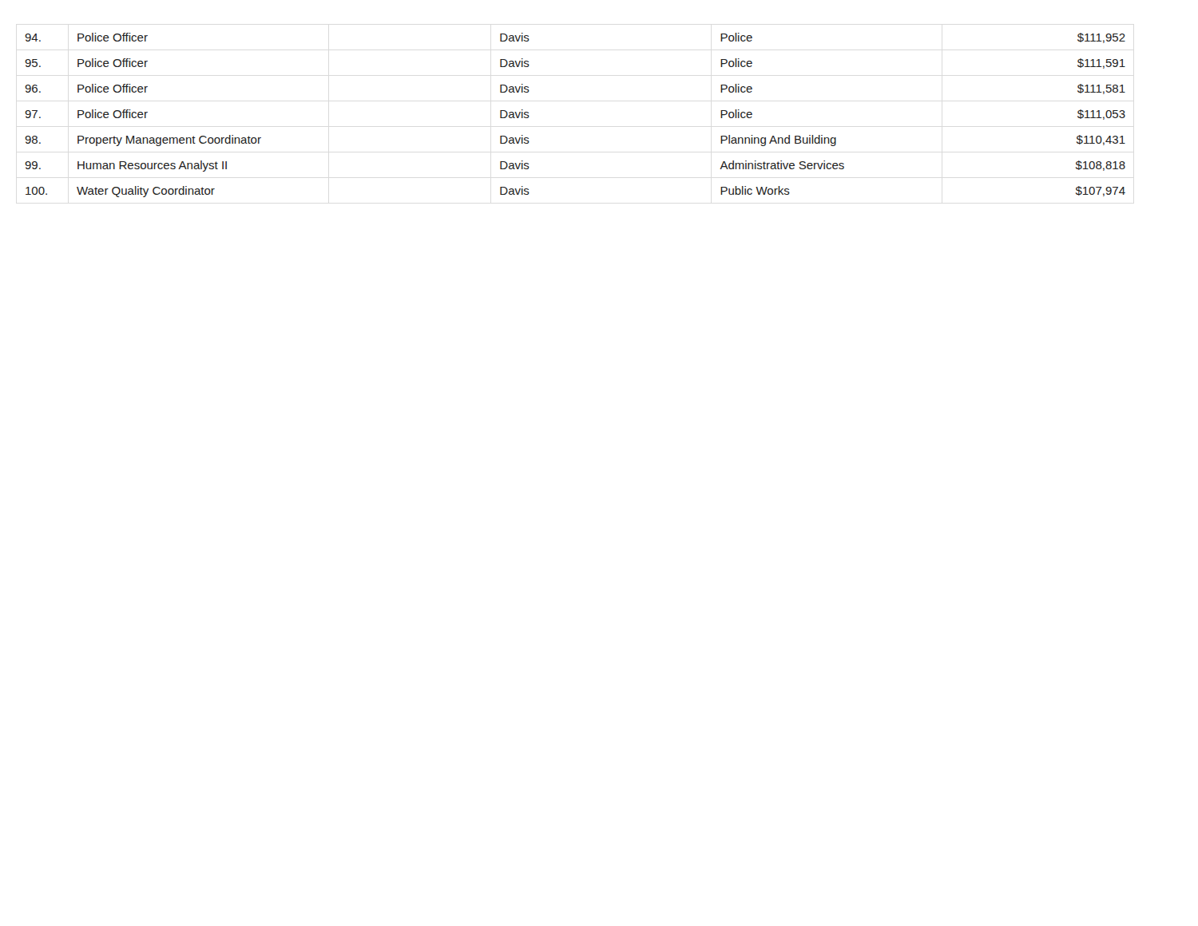| 94. | Police Officer | | Davis | Police | $111,952 |
| 95. | Police Officer | | Davis | Police | $111,591 |
| 96. | Police Officer | | Davis | Police | $111,581 |
| 97. | Police Officer | | Davis | Police | $111,053 |
| 98. | Property Management Coordinator | | Davis | Planning And Building | $110,431 |
| 99. | Human Resources Analyst II | | Davis | Administrative Services | $108,818 |
| 100. | Water Quality Coordinator | | Davis | Public Works | $107,974 |